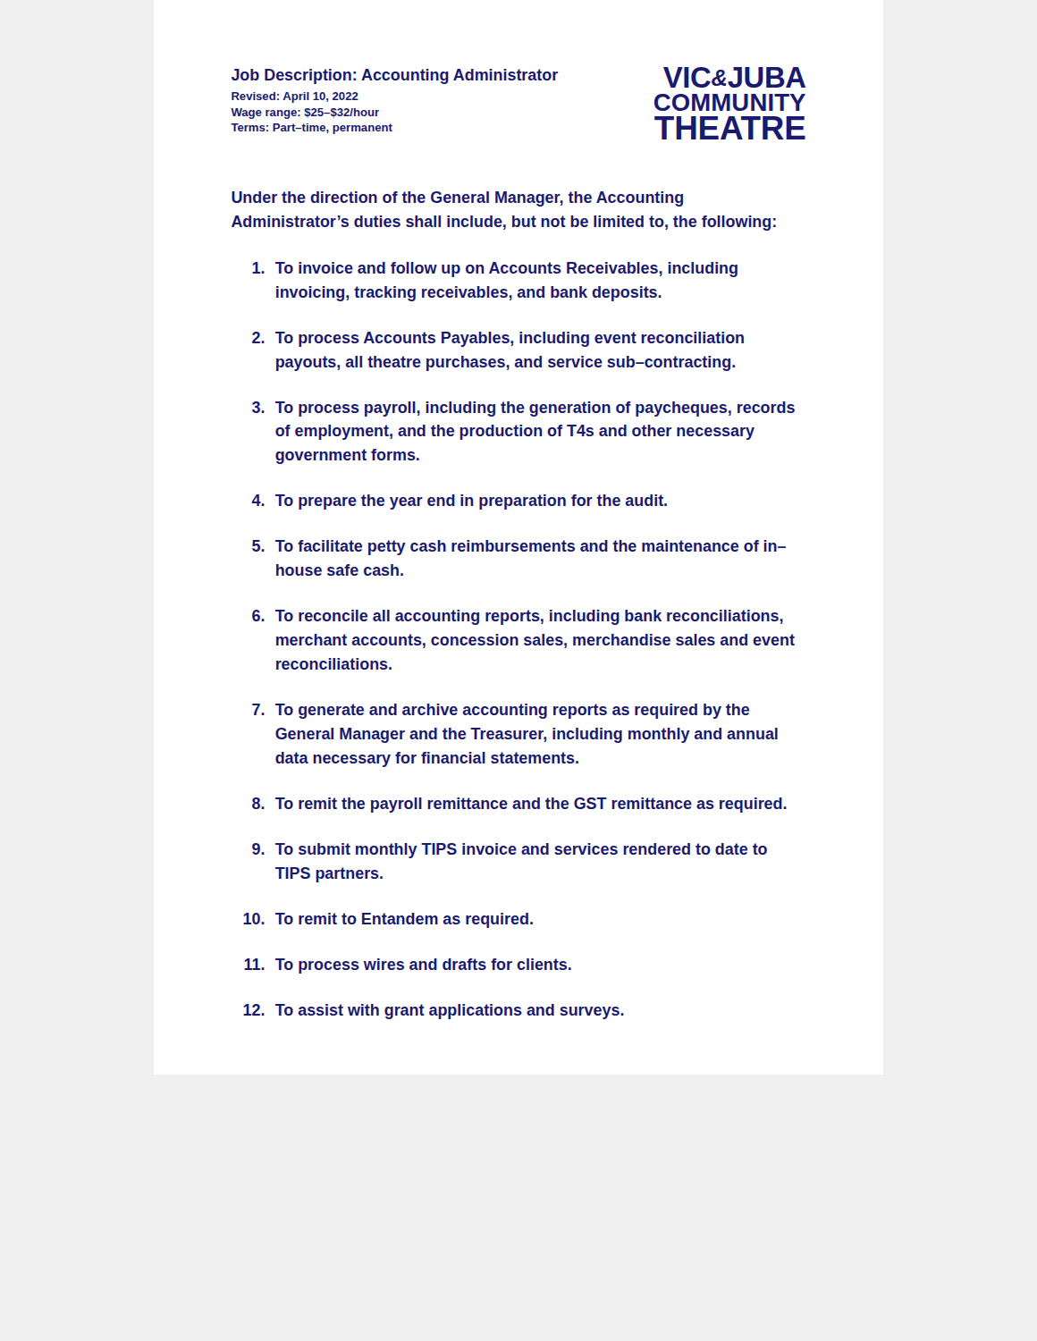Job Description: Accounting Administrator Revised: April 10, 2022 Wage range: $25–$32/hour Terms: Part–time, permanent
VIC&JUBA COMMUNITY THEATRE
Under the direction of the General Manager, the Accounting Administrator’s duties shall include, but not be limited to, the following:
To invoice and follow up on Accounts Receivables, including invoicing, tracking receivables, and bank deposits.
To process Accounts Payables, including event reconciliation payouts, all theatre purchases, and service sub–contracting.
To process payroll, including the generation of paycheques, records of employment, and the production of T4s and other necessary government forms.
To prepare the year end in preparation for the audit.
To facilitate petty cash reimbursements and the maintenance of in–house safe cash.
To reconcile all accounting reports, including bank reconciliations, merchant accounts, concession sales, merchandise sales and event reconciliations.
To generate and archive accounting reports as required by the General Manager and the Treasurer, including monthly and annual data necessary for financial statements.
To remit the payroll remittance and the GST remittance as required.
To submit monthly TIPS invoice and services rendered to date to TIPS partners.
To remit to Entandem as required.
To process wires and drafts for clients.
To assist with grant applications and surveys.